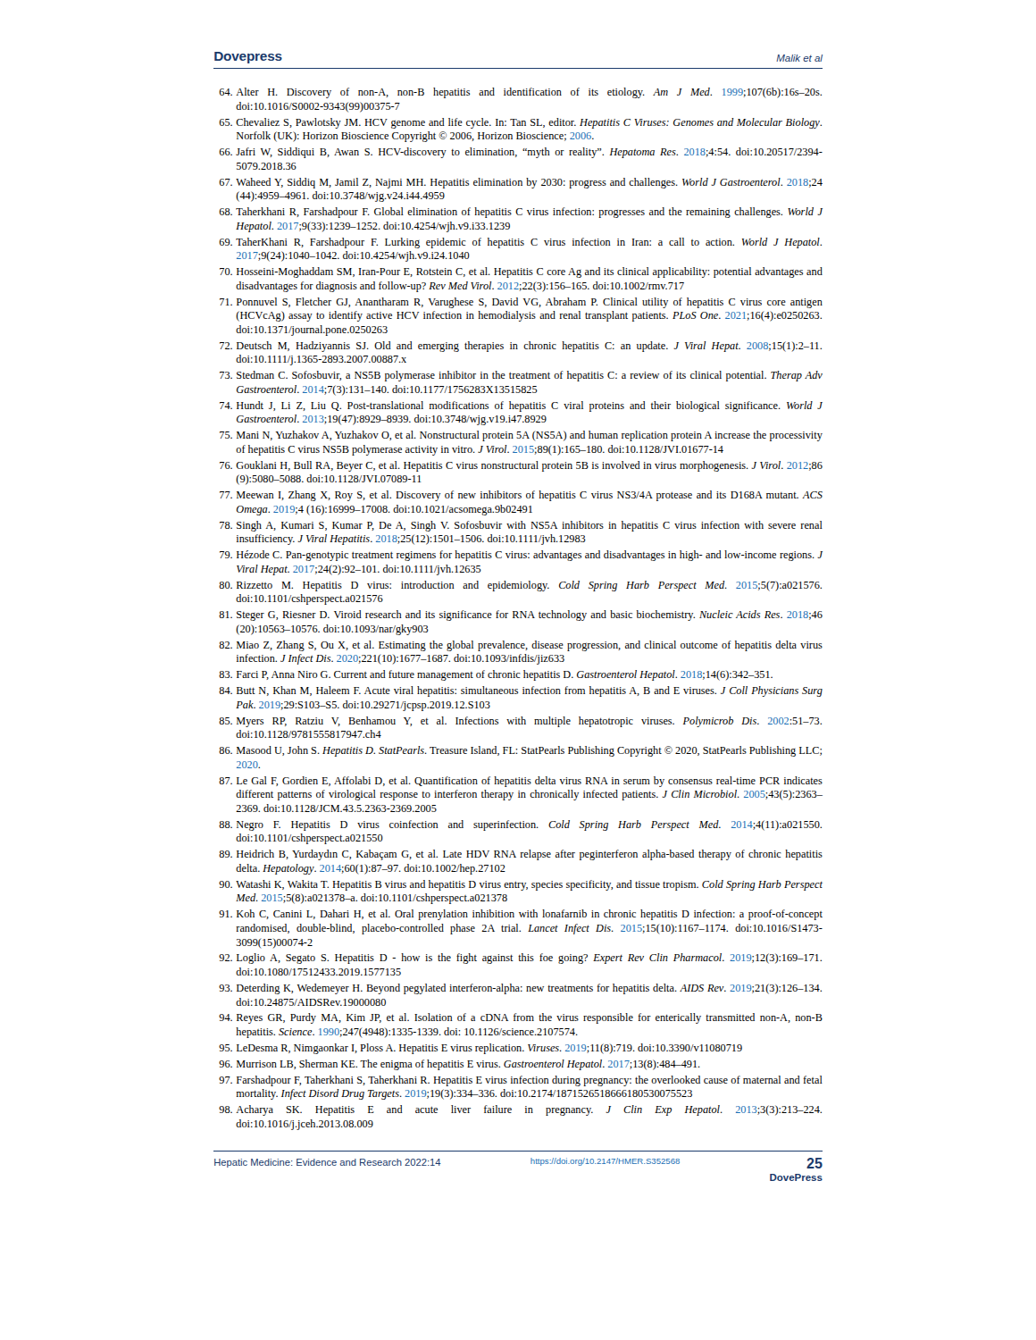Dovepress
Malik et al
Alter H. Discovery of non-A, non-B hepatitis and identification of its etiology. Am J Med. 1999;107(6b):16s–20s. doi:10.1016/S0002-9343(99)00375-7
Chevaliez S, Pawlotsky JM. HCV genome and life cycle. In: Tan SL, editor. Hepatitis C Viruses: Genomes and Molecular Biology. Norfolk (UK): Horizon Bioscience Copyright © 2006, Horizon Bioscience; 2006.
Jafri W, Siddiqui B, Awan S. HCV-discovery to elimination, “myth or reality”. Hepatoma Res. 2018;4:54. doi:10.20517/2394-5079.2018.36
Waheed Y, Siddiq M, Jamil Z, Najmi MH. Hepatitis elimination by 2030: progress and challenges. World J Gastroenterol. 2018;24 (44):4959–4961. doi:10.3748/wjg.v24.i44.4959
Taherkhani R, Farshadpour F. Global elimination of hepatitis C virus infection: progresses and the remaining challenges. World J Hepatol. 2017;9(33):1239–1252. doi:10.4254/wjh.v9.i33.1239
TaherKhani R, Farshadpour F. Lurking epidemic of hepatitis C virus infection in Iran: a call to action. World J Hepatol. 2017;9(24):1040–1042. doi:10.4254/wjh.v9.i24.1040
Hosseini-Moghaddam SM, Iran-Pour E, Rotstein C, et al. Hepatitis C core Ag and its clinical applicability: potential advantages and disadvantages for diagnosis and follow-up? Rev Med Virol. 2012;22(3):156–165. doi:10.1002/rmv.717
Ponnuvel S, Fletcher GJ, Anantharam R, Varughese S, David VG, Abraham P. Clinical utility of hepatitis C virus core antigen (HCVcAg) assay to identify active HCV infection in hemodialysis and renal transplant patients. PLoS One. 2021;16(4):e0250263. doi:10.1371/journal.pone.0250263
Deutsch M, Hadziyannis SJ. Old and emerging therapies in chronic hepatitis C: an update. J Viral Hepat. 2008;15(1):2–11. doi:10.1111/j.1365-2893.2007.00887.x
Stedman C. Sofosbuvir, a NS5B polymerase inhibitor in the treatment of hepatitis C: a review of its clinical potential. Therap Adv Gastroenterol. 2014;7(3):131–140. doi:10.1177/1756283X13515825
Hundt J, Li Z, Liu Q. Post-translational modifications of hepatitis C viral proteins and their biological significance. World J Gastroenterol. 2013;19(47):8929–8939. doi:10.3748/wjg.v19.i47.8929
Mani N, Yuzhakov A, Yuzhakov O, et al. Nonstructural protein 5A (NS5A) and human replication protein A increase the processivity of hepatitis C virus NS5B polymerase activity in vitro. J Virol. 2015;89(1):165–180. doi:10.1128/JVI.01677-14
Gouklani H, Bull RA, Beyer C, et al. Hepatitis C virus nonstructural protein 5B is involved in virus morphogenesis. J Virol. 2012;86 (9):5080–5088. doi:10.1128/JVI.07089-11
Meewan I, Zhang X, Roy S, et al. Discovery of new inhibitors of hepatitis C virus NS3/4A protease and its D168A mutant. ACS Omega. 2019;4 (16):16999–17008. doi:10.1021/acsomega.9b02491
Singh A, Kumari S, Kumar P, De A, Singh V. Sofosbuvir with NS5A inhibitors in hepatitis C virus infection with severe renal insufficiency. J Viral Hepatitis. 2018;25(12):1501–1506. doi:10.1111/jvh.12983
Hézode C. Pan-genotypic treatment regimens for hepatitis C virus: advantages and disadvantages in high- and low-income regions. J Viral Hepat. 2017;24(2):92–101. doi:10.1111/jvh.12635
Rizzetto M. Hepatitis D virus: introduction and epidemiology. Cold Spring Harb Perspect Med. 2015;5(7):a021576. doi:10.1101/cshperspect.a021576
Steger G, Riesner D. Viroid research and its significance for RNA technology and basic biochemistry. Nucleic Acids Res. 2018;46 (20):10563–10576. doi:10.1093/nar/gky903
Miao Z, Zhang S, Ou X, et al. Estimating the global prevalence, disease progression, and clinical outcome of hepatitis delta virus infection. J Infect Dis. 2020;221(10):1677–1687. doi:10.1093/infdis/jiz633
Farci P, Anna Niro G. Current and future management of chronic hepatitis D. Gastroenterol Hepatol. 2018;14(6):342–351.
Butt N, Khan M, Haleem F. Acute viral hepatitis: simultaneous infection from hepatitis A, B and E viruses. J Coll Physicians Surg Pak. 2019;29:S103–S5. doi:10.29271/jcpsp.2019.12.S103
Myers RP, Ratziu V, Benhamou Y, et al. Infections with multiple hepatotropic viruses. Polymicrob Dis. 2002:51–73. doi:10.1128/9781555817947.ch4
Masood U, John S. Hepatitis D. StatPearls. Treasure Island, FL: StatPearls Publishing Copyright © 2020, StatPearls Publishing LLC; 2020.
Le Gal F, Gordien E, Affolabi D, et al. Quantification of hepatitis delta virus RNA in serum by consensus real-time PCR indicates different patterns of virological response to interferon therapy in chronically infected patients. J Clin Microbiol. 2005;43(5):2363–2369. doi:10.1128/JCM.43.5.2363-2369.2005
Negro F. Hepatitis D virus coinfection and superinfection. Cold Spring Harb Perspect Med. 2014;4(11):a021550. doi:10.1101/cshperspect.a021550
Heidrich B, Yurdaydın C, Kabaçam G, et al. Late HDV RNA relapse after peginterferon alpha-based therapy of chronic hepatitis delta. Hepatology. 2014;60(1):87–97. doi:10.1002/hep.27102
Watashi K, Wakita T. Hepatitis B virus and hepatitis D virus entry, species specificity, and tissue tropism. Cold Spring Harb Perspect Med. 2015;5(8):a021378–a. doi:10.1101/cshperspect.a021378
Koh C, Canini L, Dahari H, et al. Oral prenylation inhibition with lonafarnib in chronic hepatitis D infection: a proof-of-concept randomised, double-blind, placebo-controlled phase 2A trial. Lancet Infect Dis. 2015;15(10):1167–1174. doi:10.1016/S1473-3099(15)00074-2
Loglio A, Segato S. Hepatitis D - how is the fight against this foe going? Expert Rev Clin Pharmacol. 2019;12(3):169–171. doi:10.1080/17512433.2019.1577135
Deterding K, Wedemeyer H. Beyond pegylated interferon-alpha: new treatments for hepatitis delta. AIDS Rev. 2019;21(3):126–134. doi:10.24875/AIDSRev.19000080
Reyes GR, Purdy MA, Kim JP, et al. Isolation of a cDNA from the virus responsible for enterically transmitted non-A, non-B hepatitis. Science. 1990;247(4948):1335-1339. doi: 10.1126/science.2107574.
LeDesma R, Nimgaonkar I, Ploss A. Hepatitis E virus replication. Viruses. 2019;11(8):719. doi:10.3390/v11080719
Murrison LB, Sherman KE. The enigma of hepatitis E virus. Gastroenterol Hepatol. 2017;13(8):484–491.
Farshadpour F, Taherkhani S, Taherkhani R. Hepatitis E virus infection during pregnancy: the overlooked cause of maternal and fetal mortality. Infect Disord Drug Targets. 2019;19(3):334–336. doi:10.2174/1871526518666180530075523
Acharya SK. Hepatitis E and acute liver failure in pregnancy. J Clin Exp Hepatol. 2013;3(3):213–224. doi:10.1016/j.jceh.2013.08.009
Hepatic Medicine: Evidence and Research 2022:14
https://doi.org/10.2147/HMER.S352568
25 DovePress